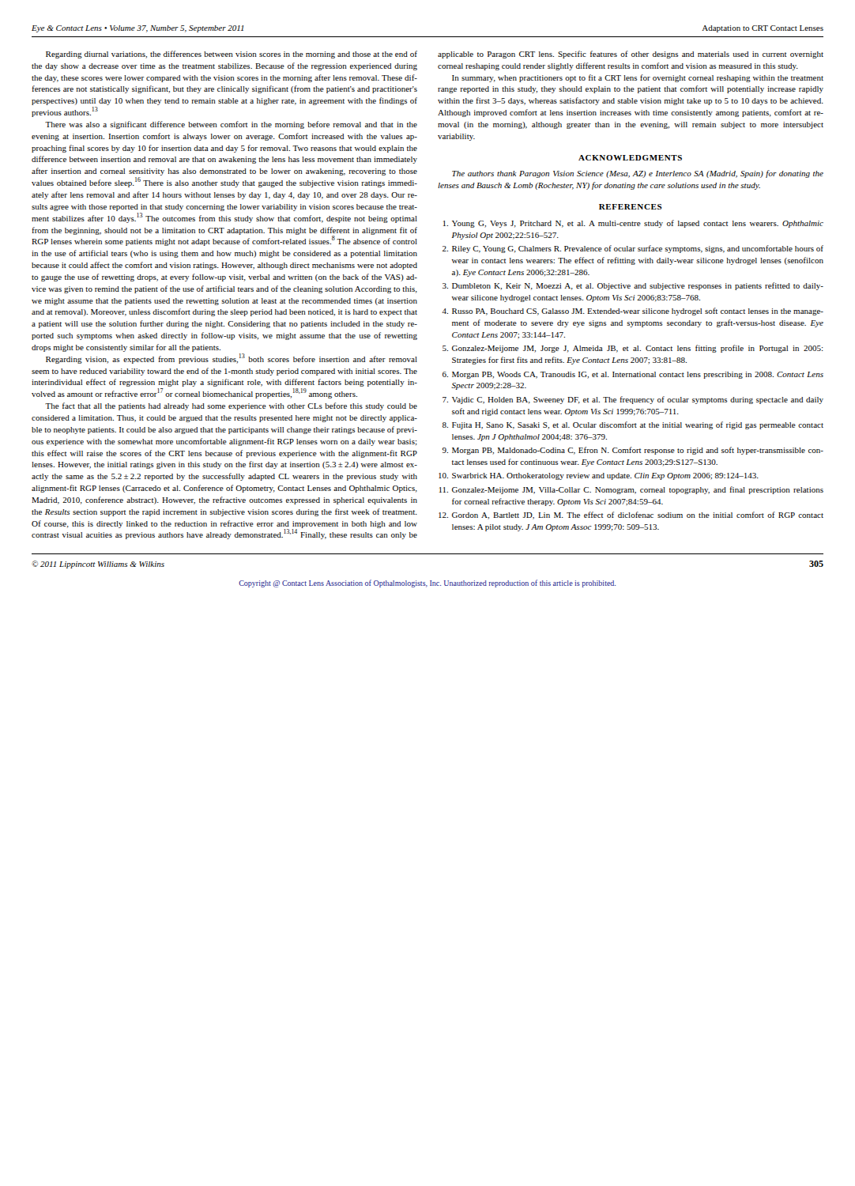Eye & Contact Lens • Volume 37, Number 5, September 2011
Adaptation to CRT Contact Lenses
Regarding diurnal variations, the differences between vision scores in the morning and those at the end of the day show a decrease over time as the treatment stabilizes. Because of the regression experienced during the day, these scores were lower compared with the vision scores in the morning after lens removal. These differences are not statistically significant, but they are clinically significant (from the patient's and practitioner's perspectives) until day 10 when they tend to remain stable at a higher rate, in agreement with the findings of previous authors.13
There was also a significant difference between comfort in the morning before removal and that in the evening at insertion. Insertion comfort is always lower on average. Comfort increased with the values approaching final scores by day 10 for insertion data and day 5 for removal. Two reasons that would explain the difference between insertion and removal are that on awakening the lens has less movement than immediately after insertion and corneal sensitivity has also demonstrated to be lower on awakening, recovering to those values obtained before sleep.16 There is also another study that gauged the subjective vision ratings immediately after lens removal and after 14 hours without lenses by day 1, day 4, day 10, and over 28 days. Our results agree with those reported in that study concerning the lower variability in vision scores because the treatment stabilizes after 10 days.13 The outcomes from this study show that comfort, despite not being optimal from the beginning, should not be a limitation to CRT adaptation. This might be different in alignment fit of RGP lenses wherein some patients might not adapt because of comfort-related issues.8 The absence of control in the use of artificial tears (who is using them and how much) might be considered as a potential limitation because it could affect the comfort and vision ratings. However, although direct mechanisms were not adopted to gauge the use of rewetting drops, at every follow-up visit, verbal and written (on the back of the VAS) advice was given to remind the patient of the use of artificial tears and of the cleaning solution According to this, we might assume that the patients used the rewetting solution at least at the recommended times (at insertion and at removal). Moreover, unless discomfort during the sleep period had been noticed, it is hard to expect that a patient will use the solution further during the night. Considering that no patients included in the study reported such symptoms when asked directly in follow-up visits, we might assume that the use of rewetting drops might be consistently similar for all the patients.
Regarding vision, as expected from previous studies,13 both scores before insertion and after removal seem to have reduced variability toward the end of the 1-month study period compared with initial scores. The interindividual effect of regression might play a significant role, with different factors being potentially involved as amount or refractive error17 or corneal biomechanical properties,18,19 among others.
The fact that all the patients had already had some experience with other CLs before this study could be considered a limitation. Thus, it could be argued that the results presented here might not be directly applicable to neophyte patients. It could be also argued that the participants will change their ratings because of previous experience with the somewhat more uncomfortable alignment-fit RGP lenses worn on a daily wear basis; this effect will raise the scores of the CRT lens because of previous experience with the alignment-fit RGP lenses. However, the initial ratings given in this study on the first day at insertion (5.3 ± 2.4) were almost exactly the same as the 5.2 ± 2.2 reported by the successfully adapted CL wearers in the previous study with alignment-fit RGP lenses (Carracedo et al. Conference of Optometry, Contact Lenses and Ophthalmic Optics, Madrid, 2010, conference abstract). However, the refractive outcomes expressed in spherical equivalents in the Results section support the rapid increment in subjective vision scores during the first week of treatment. Of course, this is directly linked to the reduction in refractive error and improvement in both high and low contrast visual acuities as previous authors have already demonstrated.13,14 Finally, these results can only be applicable to Paragon CRT lens. Specific features of other designs and materials used in current overnight corneal reshaping could render slightly different results in comfort and vision as measured in this study.
In summary, when practitioners opt to fit a CRT lens for overnight corneal reshaping within the treatment range reported in this study, they should explain to the patient that comfort will potentially increase rapidly within the first 3–5 days, whereas satisfactory and stable vision might take up to 5 to 10 days to be achieved. Although improved comfort at lens insertion increases with time consistently among patients, comfort at removal (in the morning), although greater than in the evening, will remain subject to more intersubject variability.
Acknowledgments
The authors thank Paragon Vision Science (Mesa, AZ) e Interlenco SA (Madrid, Spain) for donating the lenses and Bausch & Lomb (Rochester, NY) for donating the care solutions used in the study.
References
Young G, Veys J, Pritchard N, et al. A multi-centre study of lapsed contact lens wearers. Ophthalmic Physiol Opt 2002;22:516–527.
Riley C, Young G, Chalmers R. Prevalence of ocular surface symptoms, signs, and uncomfortable hours of wear in contact lens wearers: The effect of refitting with daily-wear silicone hydrogel lenses (senofilcon a). Eye Contact Lens 2006;32:281–286.
Dumbleton K, Keir N, Moezzi A, et al. Objective and subjective responses in patients refitted to daily-wear silicone hydrogel contact lenses. Optom Vis Sci 2006;83:758–768.
Russo PA, Bouchard CS, Galasso JM. Extended-wear silicone hydrogel soft contact lenses in the management of moderate to severe dry eye signs and symptoms secondary to graft-versus-host disease. Eye Contact Lens 2007; 33:144–147.
Gonzalez-Meijome JM, Jorge J, Almeida JB, et al. Contact lens fitting profile in Portugal in 2005: Strategies for first fits and refits. Eye Contact Lens 2007; 33:81–88.
Morgan PB, Woods CA, Tranoudis IG, et al. International contact lens prescribing in 2008. Contact Lens Spectr 2009;2:28–32.
Vajdic C, Holden BA, Sweeney DF, et al. The frequency of ocular symptoms during spectacle and daily soft and rigid contact lens wear. Optom Vis Sci 1999;76:705–711.
Fujita H, Sano K, Sasaki S, et al. Ocular discomfort at the initial wearing of rigid gas permeable contact lenses. Jpn J Ophthalmol 2004;48: 376–379.
Morgan PB, Maldonado-Codina C, Efron N. Comfort response to rigid and soft hyper-transmissible contact lenses used for continuous wear. Eye Contact Lens 2003;29:S127–S130.
Swarbrick HA. Orthokeratology review and update. Clin Exp Optom 2006; 89:124–143.
Gonzalez-Meijome JM, Villa-Collar C. Nomogram, corneal topography, and final prescription relations for corneal refractive therapy. Optom Vis Sci 2007;84:59–64.
Gordon A, Bartlett JD, Lin M. The effect of diclofenac sodium on the initial comfort of RGP contact lenses: A pilot study. J Am Optom Assoc 1999;70: 509–513.
© 2011 Lippincott Williams & Wilkins
305
Copyright @ Contact Lens Association of Opthalmologists, Inc. Unauthorized reproduction of this article is prohibited.